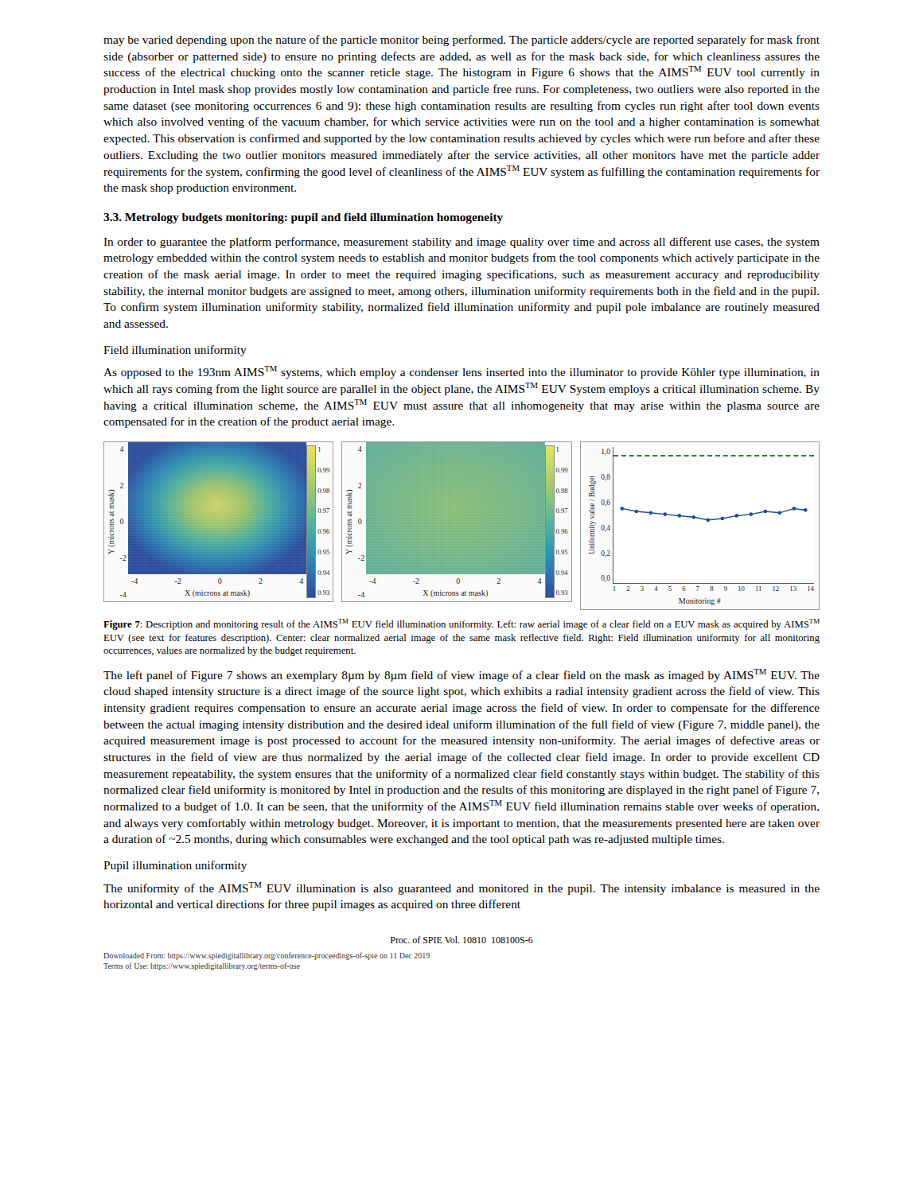may be varied depending upon the nature of the particle monitor being performed. The particle adders/cycle are reported separately for mask front side (absorber or patterned side) to ensure no printing defects are added, as well as for the mask back side, for which cleanliness assures the success of the electrical chucking onto the scanner reticle stage. The histogram in Figure 6 shows that the AIMSTM EUV tool currently in production in Intel mask shop provides mostly low contamination and particle free runs. For completeness, two outliers were also reported in the same dataset (see monitoring occurrences 6 and 9): these high contamination results are resulting from cycles run right after tool down events which also involved venting of the vacuum chamber, for which service activities were run on the tool and a higher contamination is somewhat expected. This observation is confirmed and supported by the low contamination results achieved by cycles which were run before and after these outliers. Excluding the two outlier monitors measured immediately after the service activities, all other monitors have met the particle adder requirements for the system, confirming the good level of cleanliness of the AIMSTM EUV system as fulfilling the contamination requirements for the mask shop production environment.
3.3. Metrology budgets monitoring: pupil and field illumination homogeneity
In order to guarantee the platform performance, measurement stability and image quality over time and across all different use cases, the system metrology embedded within the control system needs to establish and monitor budgets from the tool components which actively participate in the creation of the mask aerial image. In order to meet the required imaging specifications, such as measurement accuracy and reproducibility stability, the internal monitor budgets are assigned to meet, among others, illumination uniformity requirements both in the field and in the pupil. To confirm system illumination uniformity stability, normalized field illumination uniformity and pupil pole imbalance are routinely measured and assessed.
Field illumination uniformity
As opposed to the 193nm AIMSTM systems, which employ a condenser lens inserted into the illuminator to provide Köhler type illumination, in which all rays coming from the light source are parallel in the object plane, the AIMSTM EUV System employs a critical illumination scheme. By having a critical illumination scheme, the AIMSTM EUV must assure that all inhomogeneity that may arise within the plasma source are compensated for in the creation of the product aerial image.
Y (microns at mask)
420-2-4
-4-2024
X (microns at mask)
10.990.980.970.960.950.940.93
Y (microns at mask)
420-2-4
-4-2024
X (microns at mask)
10.990.980.970.960.950.940.93
Uniformity value / Budget
1,00,80,60,40,20,0
1234567891011121314
Monitoring #
Figure 7: Description and monitoring result of the AIMSTM EUV field illumination uniformity. Left: raw aerial image of a clear field on a EUV mask as acquired by AIMSTM EUV (see text for features description). Center: clear normalized aerial image of the same mask reflective field. Right: Field illumination uniformity for all monitoring occurrences, values are normalized by the budget requirement.
The left panel of Figure 7 shows an exemplary 8µm by 8µm field of view image of a clear field on the mask as imaged by AIMSTM EUV. The cloud shaped intensity structure is a direct image of the source light spot, which exhibits a radial intensity gradient across the field of view. This intensity gradient requires compensation to ensure an accurate aerial image across the field of view. In order to compensate for the difference between the actual imaging intensity distribution and the desired ideal uniform illumination of the full field of view (Figure 7, middle panel), the acquired measurement image is post processed to account for the measured intensity non-uniformity. The aerial images of defective areas or structures in the field of view are thus normalized by the aerial image of the collected clear field image. In order to provide excellent CD measurement repeatability, the system ensures that the uniformity of a normalized clear field constantly stays within budget. The stability of this normalized clear field uniformity is monitored by Intel in production and the results of this monitoring are displayed in the right panel of Figure 7, normalized to a budget of 1.0. It can be seen, that the uniformity of the AIMSTM EUV field illumination remains stable over weeks of operation, and always very comfortably within metrology budget. Moreover, it is important to mention, that the measurements presented here are taken over a duration of ~2.5 months, during which consumables were exchanged and the tool optical path was re-adjusted multiple times.
Pupil illumination uniformity
The uniformity of the AIMSTM EUV illumination is also guaranteed and monitored in the pupil. The intensity imbalance is measured in the horizontal and vertical directions for three pupil images as acquired on three different
Proc. of SPIE Vol. 10810 108100S-6
Downloaded From: https://www.spiedigitallibrary.org/conference-proceedings-of-spie on 11 Dec 2019
Terms of Use: https://www.spiedigitallibrary.org/terms-of-use